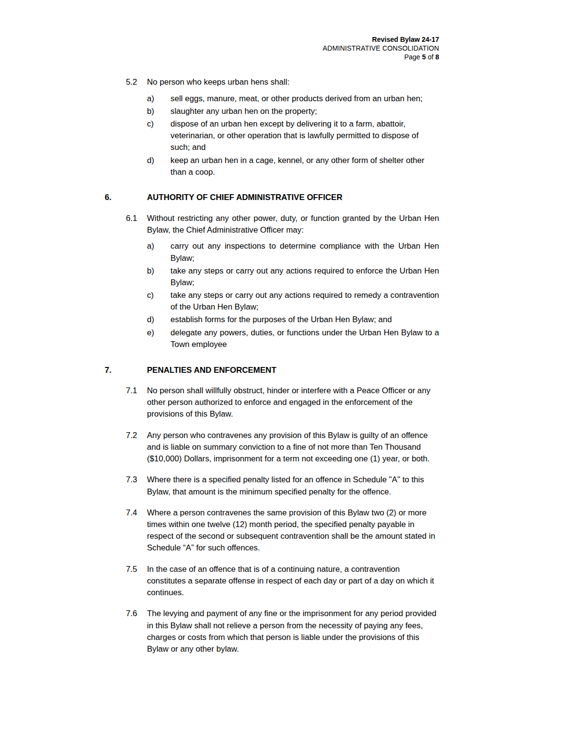Revised Bylaw 24-17
ADMINISTRATIVE CONSOLIDATION
Page 5 of 8
5.2
No person who keeps urban hens shall:
a) sell eggs, manure, meat, or other products derived from an urban hen;
b) slaughter any urban hen on the property;
c) dispose of an urban hen except by delivering it to a farm, abattoir, veterinarian, or other operation that is lawfully permitted to dispose of such; and
d) keep an urban hen in a cage, kennel, or any other form of shelter other than a coop.
6. Authority of Chief Administrative Officer
6.1
Without restricting any other power, duty, or function granted by the Urban Hen Bylaw, the Chief Administrative Officer may:
a) carry out any inspections to determine compliance with the Urban Hen Bylaw;
b) take any steps or carry out any actions required to enforce the Urban Hen Bylaw;
c) take any steps or carry out any actions required to remedy a contravention of the Urban Hen Bylaw;
d) establish forms for the purposes of the Urban Hen Bylaw; and
e) delegate any powers, duties, or functions under the Urban Hen Bylaw to a Town employee
7. Penalties and Enforcement
7.1
No person shall willfully obstruct, hinder or interfere with a Peace Officer or any other person authorized to enforce and engaged in the enforcement of the provisions of this Bylaw.
7.2
Any person who contravenes any provision of this Bylaw is guilty of an offence and is liable on summary conviction to a fine of not more than Ten Thousand ($10,000) Dollars, imprisonment for a term not exceeding one (1) year, or both.
7.3
Where there is a specified penalty listed for an offence in Schedule "A" to this Bylaw, that amount is the minimum specified penalty for the offence.
7.4
Where a person contravenes the same provision of this Bylaw two (2) or more times within one twelve (12) month period, the specified penalty payable in respect of the second or subsequent contravention shall be the amount stated in Schedule “A” for such offences.
7.5
In the case of an offence that is of a continuing nature, a contravention constitutes a separate offense in respect of each day or part of a day on which it continues.
7.6
The levying and payment of any fine or the imprisonment for any period provided in this Bylaw shall not relieve a person from the necessity of paying any fees, charges or costs from which that person is liable under the provisions of this Bylaw or any other bylaw.